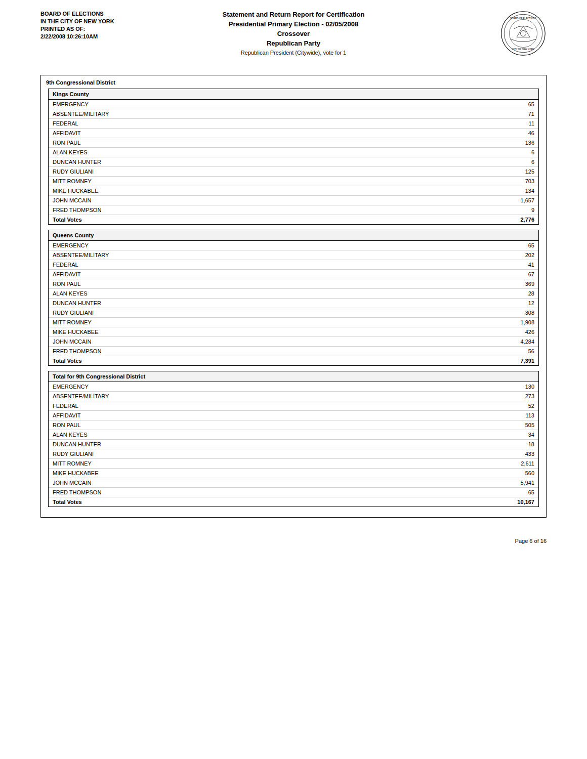BOARD OF ELECTIONS
IN THE CITY OF NEW YORK
PRINTED AS OF:
2/22/2008 10:26:10AM
Statement and Return Report for Certification
Presidential Primary Election - 02/05/2008
Crossover
Republican Party
Republican President (Citywide), vote for 1
BOARD OF ELECTIONS CITY OF NEW YORK
9th Congressional District
Kings County
| EMERGENCY | 65 |
| ABSENTEE/MILITARY | 71 |
| FEDERAL | 11 |
| AFFIDAVIT | 46 |
| RON PAUL | 136 |
| ALAN KEYES | 6 |
| DUNCAN HUNTER | 6 |
| RUDY GIULIANI | 125 |
| MITT ROMNEY | 703 |
| MIKE HUCKABEE | 134 |
| JOHN MCCAIN | 1,657 |
| FRED THOMPSON | 9 |
| Total Votes | 2,776 |
Queens County
| EMERGENCY | 65 |
| ABSENTEE/MILITARY | 202 |
| FEDERAL | 41 |
| AFFIDAVIT | 67 |
| RON PAUL | 369 |
| ALAN KEYES | 28 |
| DUNCAN HUNTER | 12 |
| RUDY GIULIANI | 308 |
| MITT ROMNEY | 1,908 |
| MIKE HUCKABEE | 426 |
| JOHN MCCAIN | 4,284 |
| FRED THOMPSON | 56 |
| Total Votes | 7,391 |
Total for 9th Congressional District
| EMERGENCY | 130 |
| ABSENTEE/MILITARY | 273 |
| FEDERAL | 52 |
| AFFIDAVIT | 113 |
| RON PAUL | 505 |
| ALAN KEYES | 34 |
| DUNCAN HUNTER | 18 |
| RUDY GIULIANI | 433 |
| MITT ROMNEY | 2,611 |
| MIKE HUCKABEE | 560 |
| JOHN MCCAIN | 5,941 |
| FRED THOMPSON | 65 |
| Total Votes | 10,167 |
Page 6 of 16